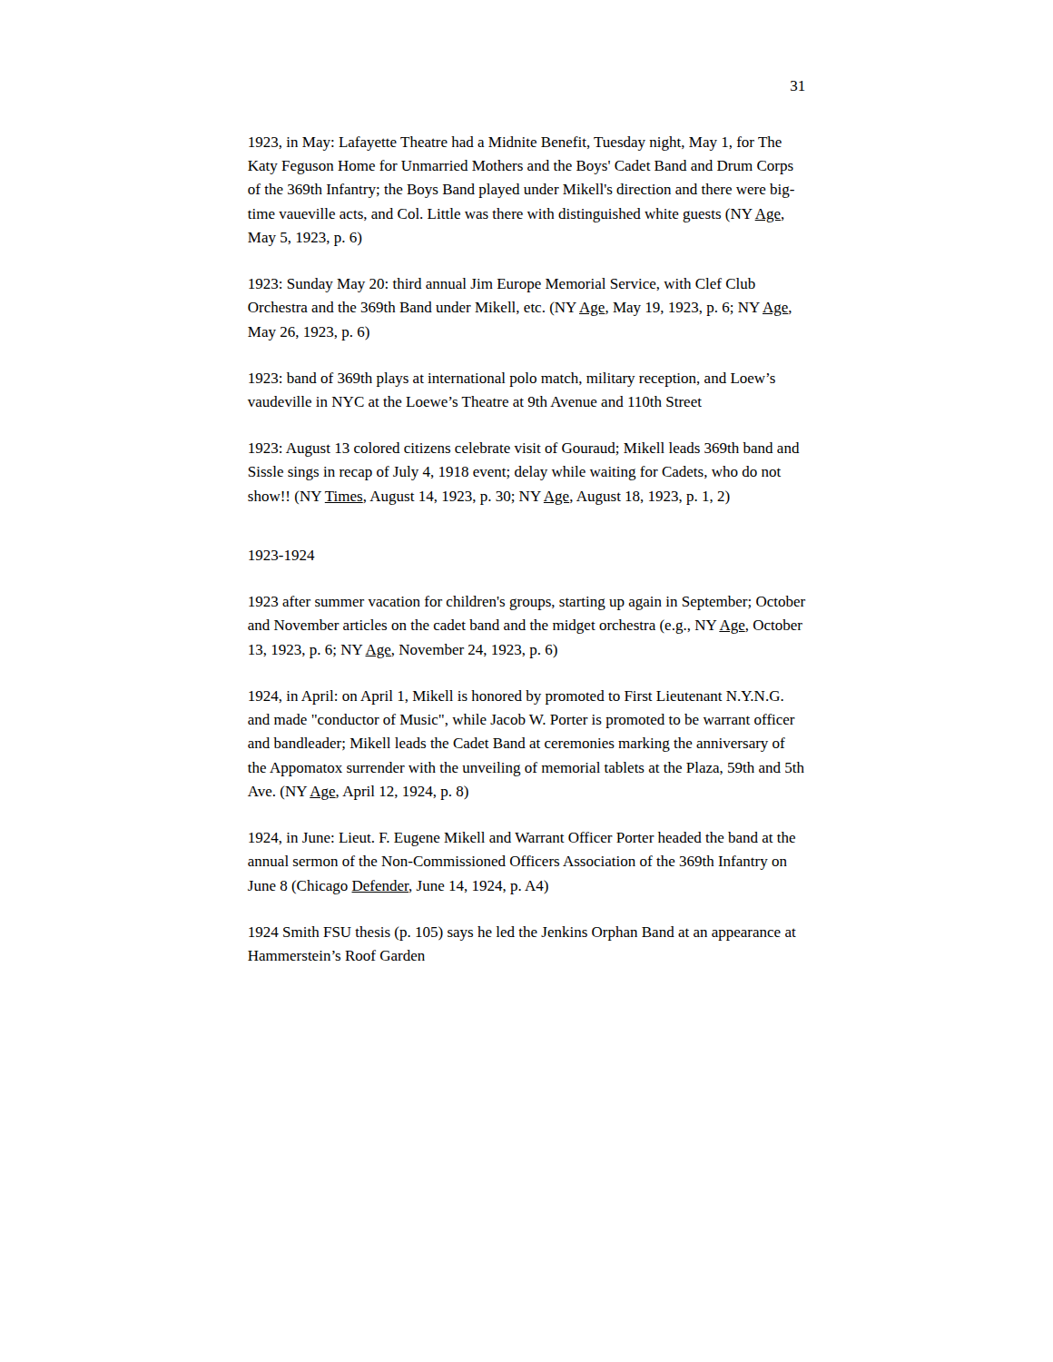31
1923, in May: Lafayette Theatre had a Midnite Benefit, Tuesday night, May 1, for The Katy Feguson Home for Unmarried Mothers and the Boys' Cadet Band and Drum Corps of the 369th Infantry; the Boys Band played under Mikell's direction and there were big-time vaueville acts, and Col. Little was there with distinguished white guests (NY Age, May 5, 1923, p. 6)
1923: Sunday May 20: third annual Jim Europe Memorial Service, with Clef Club Orchestra and the 369th Band under Mikell, etc. (NY Age, May 19, 1923, p. 6; NY Age, May 26, 1923, p. 6)
1923: band of 369th plays at international polo match, military reception, and Loew’s vaudeville in NYC at the Loewe’s Theatre at 9th Avenue and 110th Street
1923: August 13 colored citizens celebrate visit of Gouraud; Mikell leads 369th band and Sissle sings in recap of July 4, 1918 event; delay while waiting for Cadets, who do not show!! (NY Times, August 14, 1923, p. 30; NY Age, August 18, 1923, p. 1, 2)
1923-1924
1923 after summer vacation for children's groups, starting up again in September; October and November articles on the cadet band and the midget orchestra (e.g., NY Age, October 13, 1923, p. 6; NY Age, November 24, 1923, p. 6)
1924, in April: on April 1, Mikell is honored by promoted to First Lieutenant N.Y.N.G. and made "conductor of Music", while Jacob W. Porter is promoted to be warrant officer and bandleader; Mikell leads the Cadet Band at ceremonies marking the anniversary of the Appomatox surrender with the unveiling of memorial tablets at the Plaza, 59th and 5th Ave. (NY Age, April 12, 1924, p. 8)
1924, in June: Lieut. F. Eugene Mikell and Warrant Officer Porter headed the band at the annual sermon of the Non-Commissioned Officers Association of the 369th Infantry on June 8 (Chicago Defender, June 14, 1924, p. A4)
1924 Smith FSU thesis (p. 105) says he led the Jenkins Orphan Band at an appearance at Hammerstein’s Roof Garden